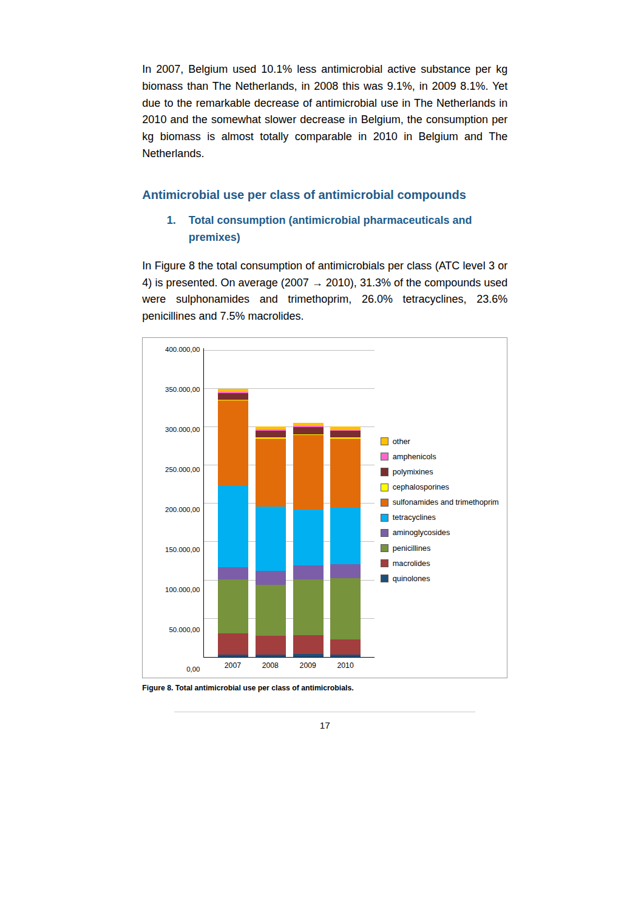In 2007, Belgium used 10.1% less antimicrobial active substance per kg biomass than The Netherlands, in 2008 this was 9.1%, in 2009 8.1%. Yet due to the remarkable decrease of antimicrobial use in The Netherlands in 2010 and the somewhat slower decrease in Belgium, the consumption per kg biomass is almost totally comparable in 2010 in Belgium and The Netherlands.
Antimicrobial use per class of antimicrobial compounds
1. Total consumption (antimicrobial pharmaceuticals and premixes)
In Figure 8 the total consumption of antimicrobials per class (ATC level 3 or 4) is presented. On average (2007 → 2010), 31.3% of the compounds used were sulphonamides and trimethoprim, 26.0% tetracyclines, 23.6% penicillines and 7.5% macrolides.
400.000,00
350.000,00
300.000,00
250.000,00
200.000,00
150.000,00
100.000,00
50.000,00
0,00
2007 2008 2009 2010
other
amphenicols
polymixines
cephalosporines
sulfonamides and trimethoprim
tetracyclines
aminoglycosides
penicillines
macrolides
quinolones
Figure 8. Total antimicrobial use per class of antimicrobials.
17